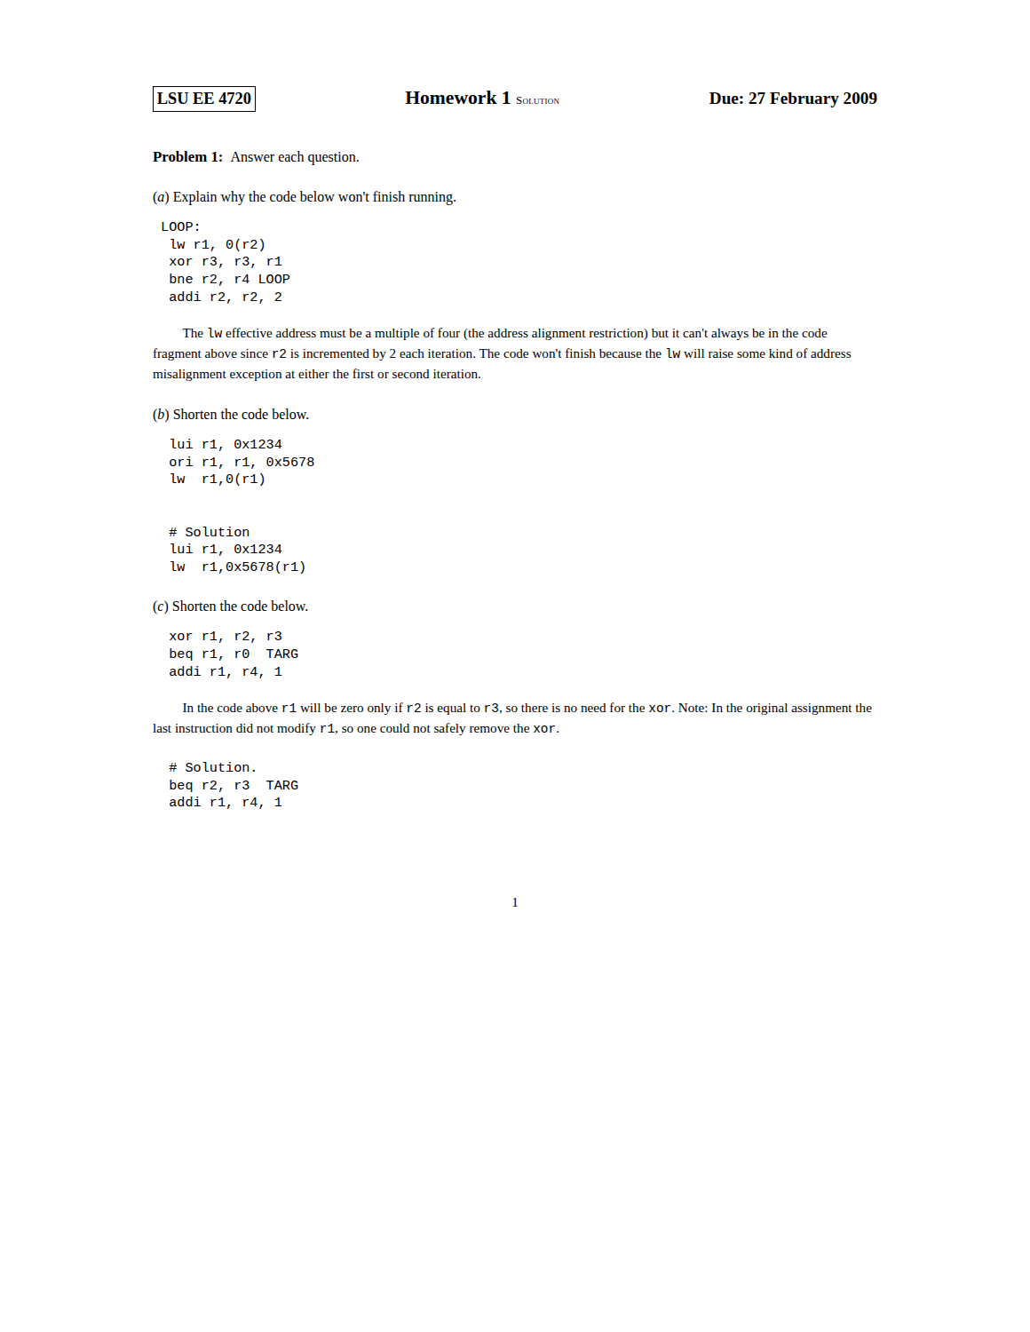LSU EE 4720 Homework 1 Solution Due: 27 February 2009
Problem 1: Answer each question.
(a) Explain why the code below won't finish running.
LOOP:
 lw r1, 0(r2)
 xor r3, r3, r1
 bne r2, r4 LOOP
 addi r2, r2, 2
The lw effective address must be a multiple of four (the address alignment restriction) but it can't always be in the code fragment above since r2 is incremented by 2 each iteration. The code won't finish because the lw will raise some kind of address misalignment exception at either the first or second iteration.
(b) Shorten the code below.
lui r1, 0x1234
ori r1, r1, 0x5678
lw  r1,0(r1)


# Solution
lui r1, 0x1234
lw  r1,0x5678(r1)
(c) Shorten the code below.
xor r1, r2, r3
beq r1, r0  TARG
addi r1, r4, 1
In the code above r1 will be zero only if r2 is equal to r3, so there is no need for the xor. Note: In the original assignment the last instruction did not modify r1, so one could not safely remove the xor.
# Solution.
beq r2, r3  TARG
addi r1, r4, 1
1